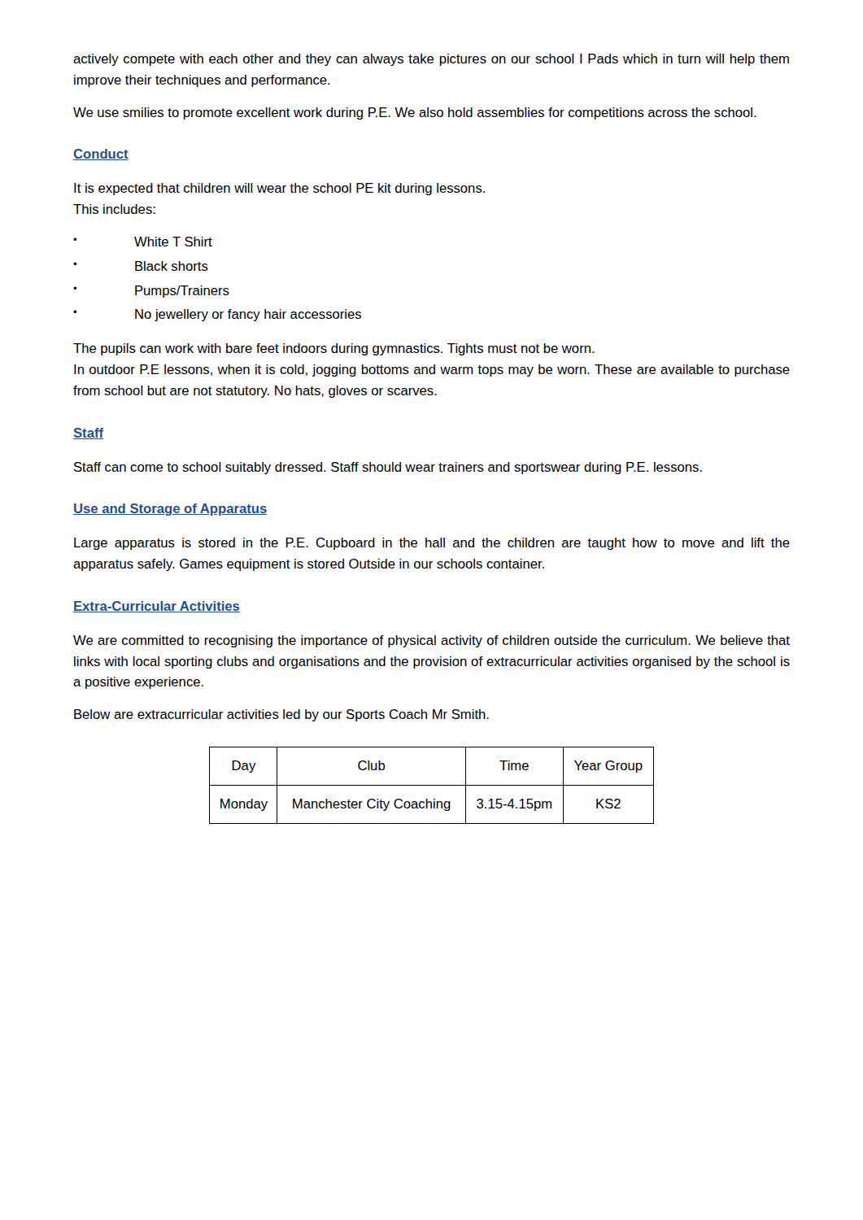actively compete with each other and they can always take pictures on our school I Pads which in turn will help them improve their techniques and performance.
We use smilies to promote excellent work during P.E. We also hold assemblies for competitions across the school.
Conduct
It is expected that children will wear the school PE kit during lessons.
This includes:
White T Shirt
Black shorts
Pumps/Trainers
No jewellery or fancy hair accessories
The pupils can work with bare feet indoors during gymnastics. Tights must not be worn.
In outdoor P.E lessons, when it is cold, jogging bottoms and warm tops may be worn. These are available to purchase from school but are not statutory. No hats, gloves or scarves.
Staff
Staff can come to school suitably dressed. Staff should wear trainers and sportswear during P.E. lessons.
Use and Storage of Apparatus
Large apparatus is stored in the P.E. Cupboard in the hall and the children are taught how to move and lift the apparatus safely. Games equipment is stored Outside in our schools container.
Extra-Curricular Activities
We are committed to recognising the importance of physical activity of children outside the curriculum. We believe that links with local sporting clubs and organisations and the provision of extracurricular activities organised by the school is a positive experience.
Below are extracurricular activities led by our Sports Coach Mr Smith.
| Day | Club | Time | Year Group |
| Monday | Manchester City Coaching | 3.15-4.15pm | KS2 |